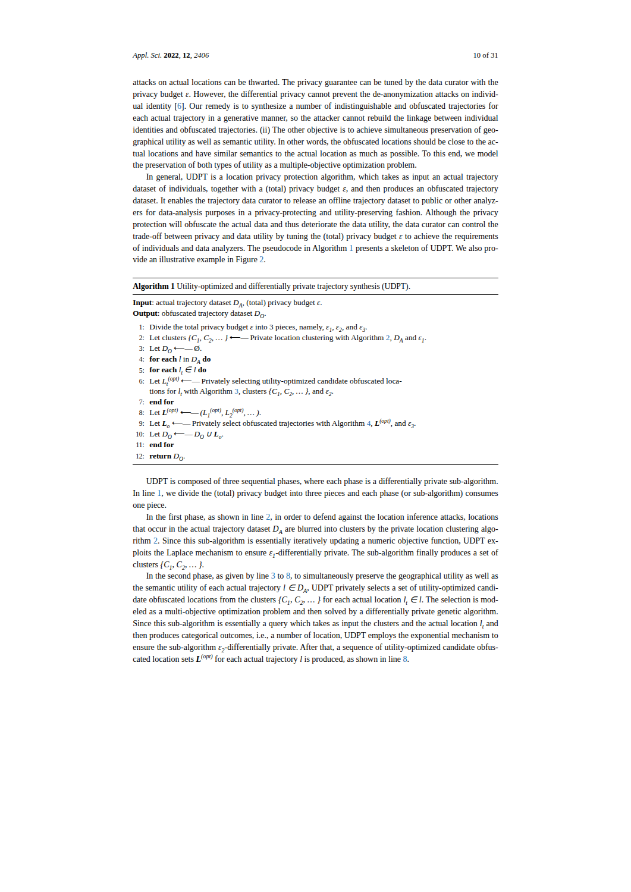Appl. Sci. 2022, 12, 2406
10 of 31
attacks on actual locations can be thwarted. The privacy guarantee can be tuned by the data curator with the privacy budget ε. However, the differential privacy cannot prevent the de-anonymization attacks on individual identity [6]. Our remedy is to synthesize a number of indistinguishable and obfuscated trajectories for each actual trajectory in a generative manner, so the attacker cannot rebuild the linkage between individual identities and obfuscated trajectories. (ii) The other objective is to achieve simultaneous preservation of geographical utility as well as semantic utility. In other words, the obfuscated locations should be close to the actual locations and have similar semantics to the actual location as much as possible. To this end, we model the preservation of both types of utility as a multiple-objective optimization problem.
In general, UDPT is a location privacy protection algorithm, which takes as input an actual trajectory dataset of individuals, together with a (total) privacy budget ε, and then produces an obfuscated trajectory dataset. It enables the trajectory data curator to release an offline trajectory dataset to public or other analyzers for data-analysis purposes in a privacy-protecting and utility-preserving fashion. Although the privacy protection will obfuscate the actual data and thus deteriorate the data utility, the data curator can control the trade-off between privacy and data utility by tuning the (total) privacy budget ε to achieve the requirements of individuals and data analyzers. The pseudocode in Algorithm 1 presents a skeleton of UDPT. We also provide an illustrative example in Figure 2.
Algorithm 1 Utility-optimized and differentially private trajectory synthesis (UDPT).
Input: actual trajectory dataset DA, (total) privacy budget ε.
Output: obfuscated trajectory dataset DO.
Divide the total privacy budget ε into 3 pieces, namely, ε1, ε2, and ε3.
Let clusters {C1, C2, … } ⟵— Private location clustering with Algorithm 2, DA and ε1.
Let DO ⟵— Ø.
for each l in DA do
for each lt ∈ l do
Let Lt(opt) ⟵— Privately selecting utility-optimized candidate obfuscated loca-tions for lt with Algorithm 3, clusters {C1, C2, … }, and ε2.
end for
Let L(opt) ⟵— (L1(opt), L2(opt), … ).
Let Lo ⟵— Privately select obfuscated trajectories with Algorithm 4, L(opt), and ε3.
Let DO ⟵— DO ∪ Lo.
end for
return DO.
UDPT is composed of three sequential phases, where each phase is a differentially private sub-algorithm. In line 1, we divide the (total) privacy budget into three pieces and each phase (or sub-algorithm) consumes one piece.
In the first phase, as shown in line 2, in order to defend against the location inference attacks, locations that occur in the actual trajectory dataset DA are blurred into clusters by the private location clustering algorithm 2. Since this sub-algorithm is essentially iteratively updating a numeric objective function, UDPT exploits the Laplace mechanism to ensure ε1-differentially private. The sub-algorithm finally produces a set of clusters {C1, C2, … }.
In the second phase, as given by line 3 to 8, to simultaneously preserve the geographical utility as well as the semantic utility of each actual trajectory l ∈ DA, UDPT privately selects a set of utility-optimized candidate obfuscated locations from the clusters {C1, C2, … } for each actual location lt ∈ l. The selection is modeled as a multi-objective optimization problem and then solved by a differentially private genetic algorithm. Since this sub-algorithm is essentially a query which takes as input the clusters and the actual location lt and then produces categorical outcomes, i.e., a number of location, UDPT employs the exponential mechanism to ensure the sub-algorithm ε2-differentially private. After that, a sequence of utility-optimized candidate obfuscated location sets L(opt) for each actual trajectory l is produced, as shown in line 8.